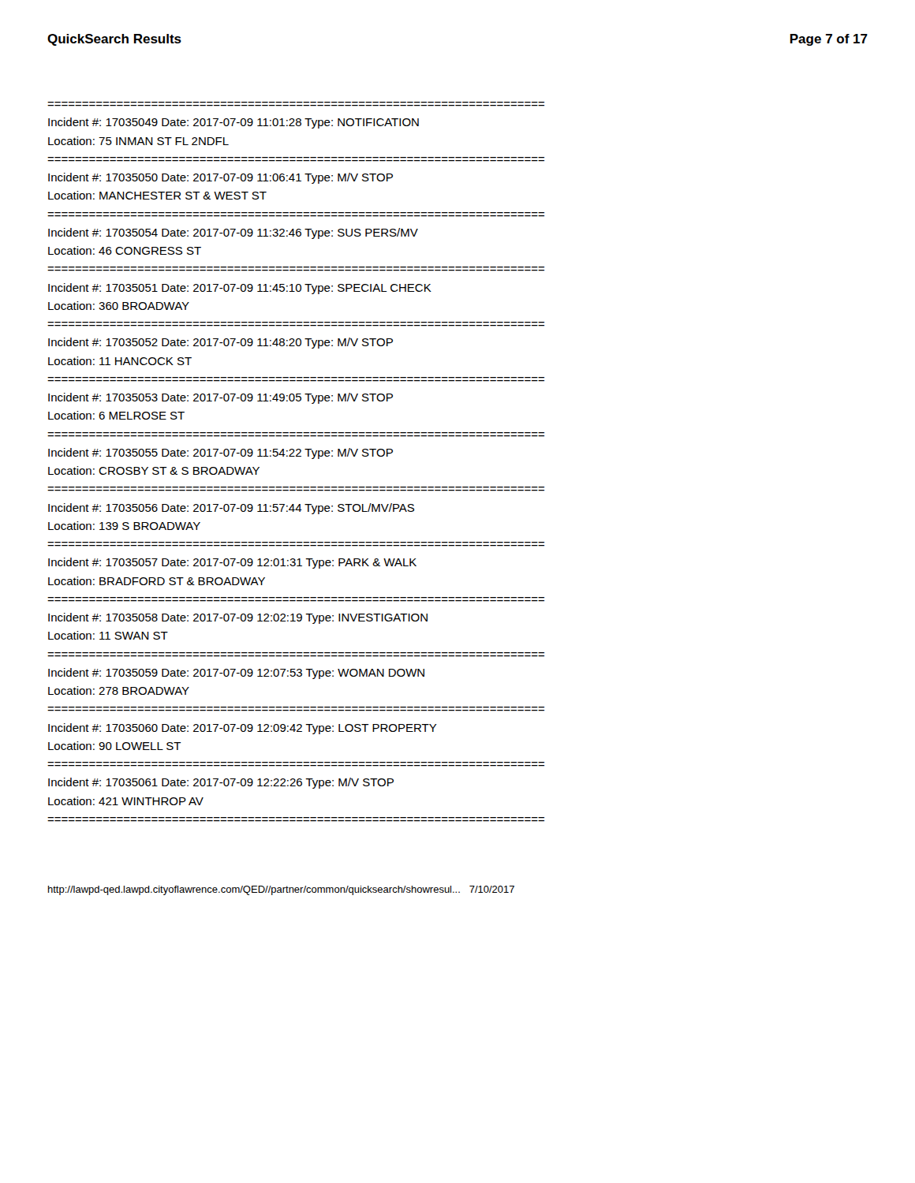QuickSearch Results Page 7 of 17
========================================================================
Incident #: 17035049 Date: 2017-07-09 11:01:28 Type: NOTIFICATION
Location: 75 INMAN ST FL 2NDFL
========================================================================
Incident #: 17035050 Date: 2017-07-09 11:06:41 Type: M/V STOP
Location: MANCHESTER ST & WEST ST
========================================================================
Incident #: 17035054 Date: 2017-07-09 11:32:46 Type: SUS PERS/MV
Location: 46 CONGRESS ST
========================================================================
Incident #: 17035051 Date: 2017-07-09 11:45:10 Type: SPECIAL CHECK
Location: 360 BROADWAY
========================================================================
Incident #: 17035052 Date: 2017-07-09 11:48:20 Type: M/V STOP
Location: 11 HANCOCK ST
========================================================================
Incident #: 17035053 Date: 2017-07-09 11:49:05 Type: M/V STOP
Location: 6 MELROSE ST
========================================================================
Incident #: 17035055 Date: 2017-07-09 11:54:22 Type: M/V STOP
Location: CROSBY ST & S BROADWAY
========================================================================
Incident #: 17035056 Date: 2017-07-09 11:57:44 Type: STOL/MV/PAS
Location: 139 S BROADWAY
========================================================================
Incident #: 17035057 Date: 2017-07-09 12:01:31 Type: PARK & WALK
Location: BRADFORD ST & BROADWAY
========================================================================
Incident #: 17035058 Date: 2017-07-09 12:02:19 Type: INVESTIGATION
Location: 11 SWAN ST
========================================================================
Incident #: 17035059 Date: 2017-07-09 12:07:53 Type: WOMAN DOWN
Location: 278 BROADWAY
========================================================================
Incident #: 17035060 Date: 2017-07-09 12:09:42 Type: LOST PROPERTY
Location: 90 LOWELL ST
========================================================================
Incident #: 17035061 Date: 2017-07-09 12:22:26 Type: M/V STOP
Location: 421 WINTHROP AV
========================================================================
http://lawpd-qed.lawpd.cityoflawrence.com/QED//partner/common/quicksearch/showresul... 7/10/2017